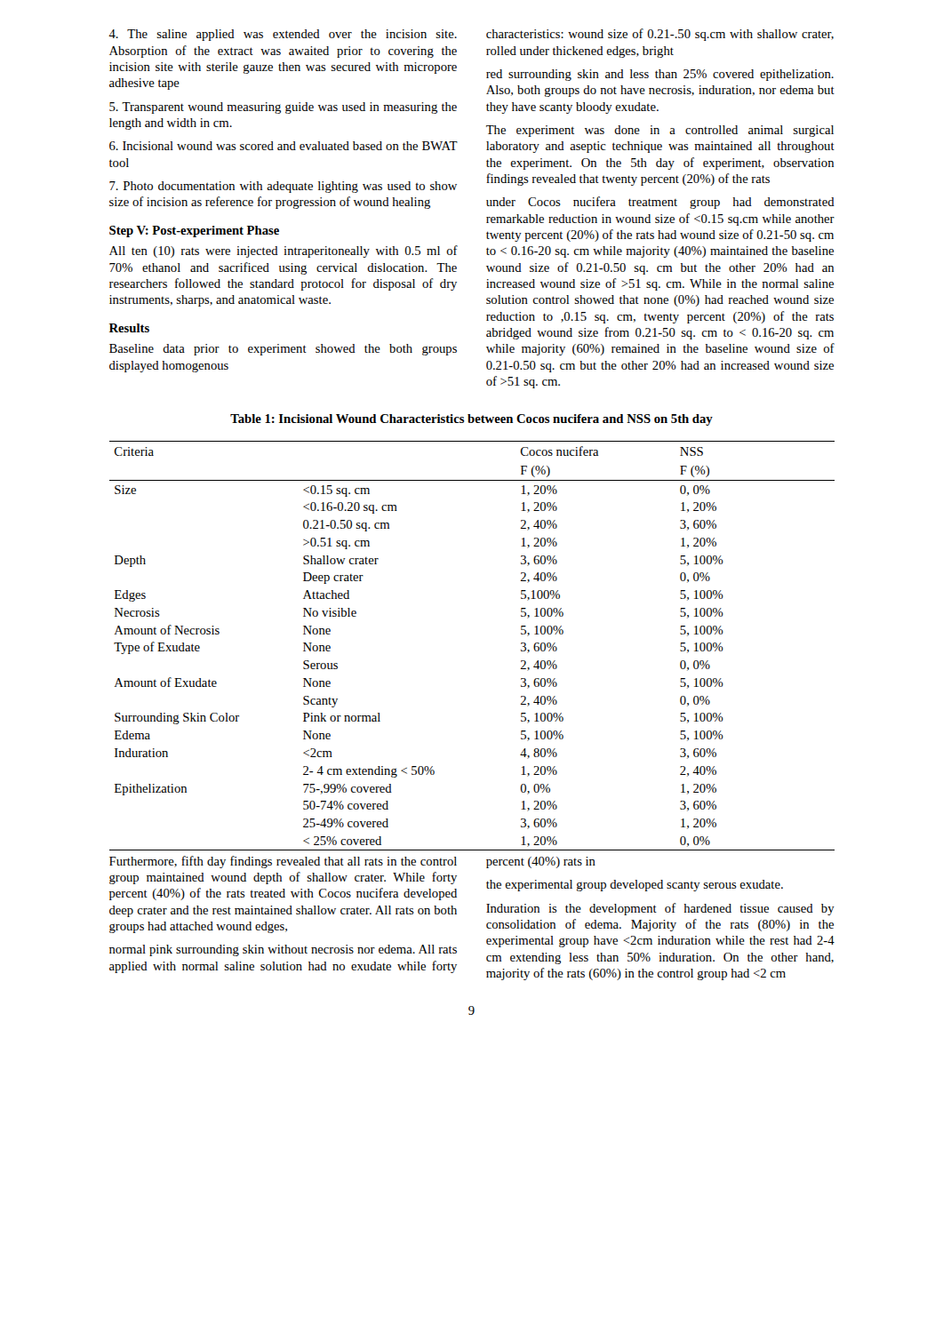4. The saline applied was extended over the incision site. Absorption of the extract was awaited prior to covering the incision site with sterile gauze then was secured with micropore adhesive tape
5. Transparent wound measuring guide was used in measuring the length and width in cm.
6. Incisional wound was scored and evaluated based on the BWAT tool
7. Photo documentation with adequate lighting was used to show size of incision as reference for progression of wound healing
Step V: Post-experiment Phase
All ten (10) rats were injected intraperitoneally with 0.5 ml of 70% ethanol and sacrificed using cervical dislocation. The researchers followed the standard protocol for disposal of dry instruments, sharps, and anatomical waste.
Results
Baseline data prior to experiment showed the both groups displayed homogenous
characteristics: wound size of 0.21-.50 sq.cm with shallow crater, rolled under thickened edges, bright
red surrounding skin and less than 25% covered epithelization. Also, both groups do not have necrosis, induration, nor edema but they have scanty bloody exudate.
The experiment was done in a controlled animal surgical laboratory and aseptic technique was maintained all throughout the experiment. On the 5th day of experiment, observation findings revealed that twenty percent (20%) of the rats
under Cocos nucifera treatment group had demonstrated remarkable reduction in wound size of <0.15 sq.cm while another twenty percent (20%) of the rats had wound size of 0.21-50 sq. cm to < 0.16-20 sq. cm while majority (40%) maintained the baseline wound size of 0.21-0.50 sq. cm but the other 20% had an increased wound size of >51 sq. cm. While in the normal saline solution control showed that none (0%) had reached wound size reduction to ,0.15 sq. cm, twenty percent (20%) of the rats abridged wound size from 0.21-50 sq. cm to < 0.16-20 sq. cm while majority (60%) remained in the baseline wound size of 0.21-0.50 sq. cm but the other 20% had an increased wound size of >51 sq. cm.
Table 1: Incisional Wound Characteristics between Cocos nucifera and NSS on 5th day
| Criteria | | Cocos nucifera | NSS |
| --- | --- | --- | --- |
| | | F (%) | F (%) |
| Size | <0.15 sq. cm | 1, 20% | 0, 0% |
| | <0.16-0.20 sq. cm | 1, 20% | 1, 20% |
| | 0.21-0.50 sq. cm | 2, 40% | 3, 60% |
| | >0.51 sq. cm | 1, 20% | 1, 20% |
| Depth | Shallow crater | 3, 60% | 5, 100% |
| | Deep crater | 2, 40% | 0, 0% |
| Edges | Attached | 5,100% | 5, 100% |
| Necrosis | No visible | 5, 100% | 5, 100% |
| Amount of Necrosis | None | 5, 100% | 5, 100% |
| Type of Exudate | None | 3, 60% | 5, 100% |
| | Serous | 2, 40% | 0, 0% |
| Amount of Exudate | None | 3, 60% | 5, 100% |
| | Scanty | 2, 40% | 0, 0% |
| Surrounding Skin Color | Pink or normal | 5, 100% | 5, 100% |
| Edema | None | 5, 100% | 5, 100% |
| Induration | <2cm | 4, 80% | 3, 60% |
| | 2- 4 cm extending < 50% | 1, 20% | 2, 40% |
| Epithelization | 75-,99% covered | 0, 0% | 1, 20% |
| | 50-74% covered | 1, 20% | 3, 60% |
| | 25-49% covered | 3, 60% | 1, 20% |
| | < 25% covered | 1, 20% | 0, 0% |
Furthermore, fifth day findings revealed that all rats in the control group maintained wound depth of shallow crater. While forty percent (40%) of the rats treated with Cocos nucifera developed deep crater and the rest maintained shallow crater. All rats on both groups had attached wound edges,
normal pink surrounding skin without necrosis nor edema. All rats applied with normal saline solution had no exudate while forty percent (40%) rats in
the experimental group developed scanty serous exudate.
Induration is the development of hardened tissue caused by consolidation of edema. Majority of the rats (80%) in the experimental group have <2cm induration while the rest had 2-4 cm extending less than 50% induration. On the other hand, majority of the rats (60%) in the control group had <2 cm
9